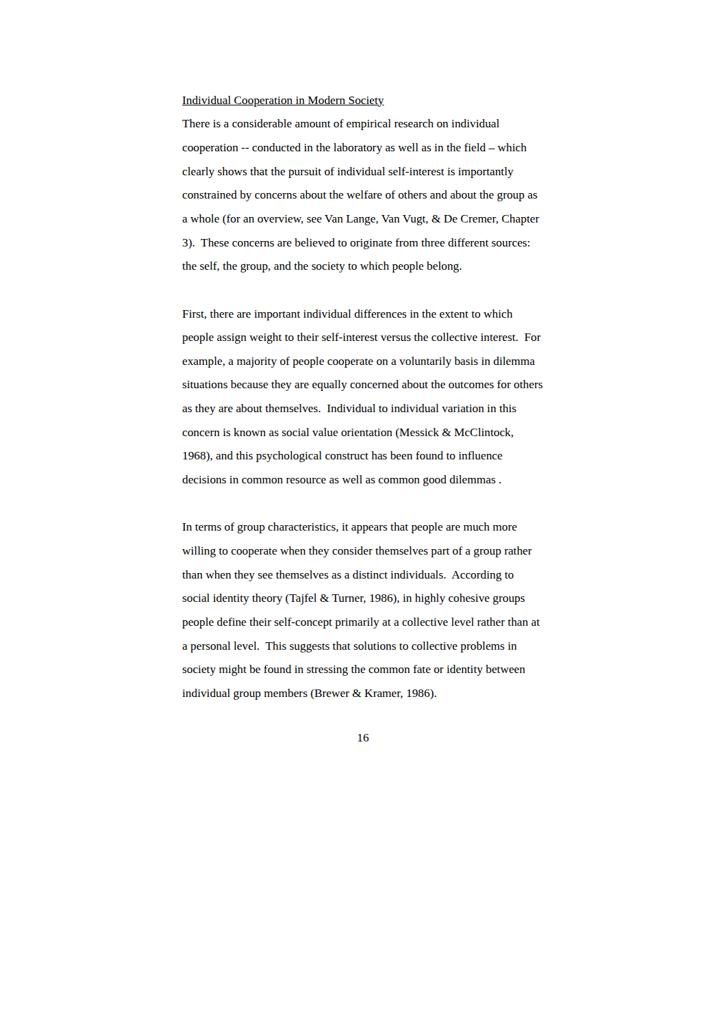Individual Cooperation in Modern Society
There is a considerable amount of empirical research on individual cooperation -- conducted in the laboratory as well as in the field – which clearly shows that the pursuit of individual self-interest is importantly constrained by concerns about the welfare of others and about the group as a whole (for an overview, see Van Lange, Van Vugt, & De Cremer, Chapter 3). These concerns are believed to originate from three different sources: the self, the group, and the society to which people belong.
First, there are important individual differences in the extent to which people assign weight to their self-interest versus the collective interest. For example, a majority of people cooperate on a voluntarily basis in dilemma situations because they are equally concerned about the outcomes for others as they are about themselves. Individual to individual variation in this concern is known as social value orientation (Messick & McClintock, 1968), and this psychological construct has been found to influence decisions in common resource as well as common good dilemmas .
In terms of group characteristics, it appears that people are much more willing to cooperate when they consider themselves part of a group rather than when they see themselves as a distinct individuals. According to social identity theory (Tajfel & Turner, 1986), in highly cohesive groups people define their self-concept primarily at a collective level rather than at a personal level. This suggests that solutions to collective problems in society might be found in stressing the common fate or identity between individual group members (Brewer & Kramer, 1986).
16